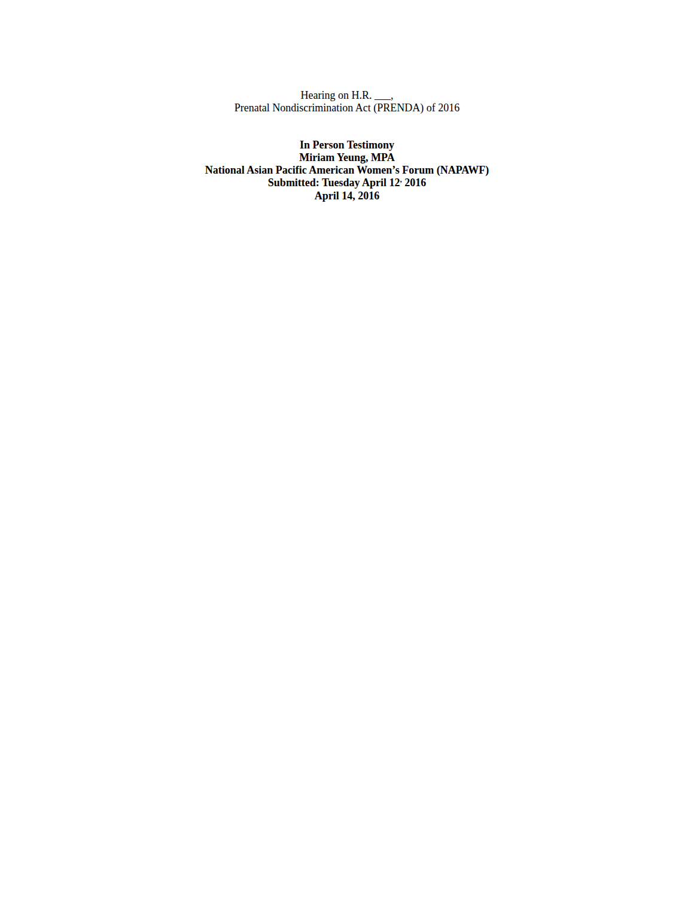Hearing on H.R. ___, Prenatal Nondiscrimination Act (PRENDA) of 2016
In Person Testimony Miriam Yeung, MPA National Asian Pacific American Women’s Forum (NAPAWF) Submitted: Tuesday April 12, 2016 April 14, 2016